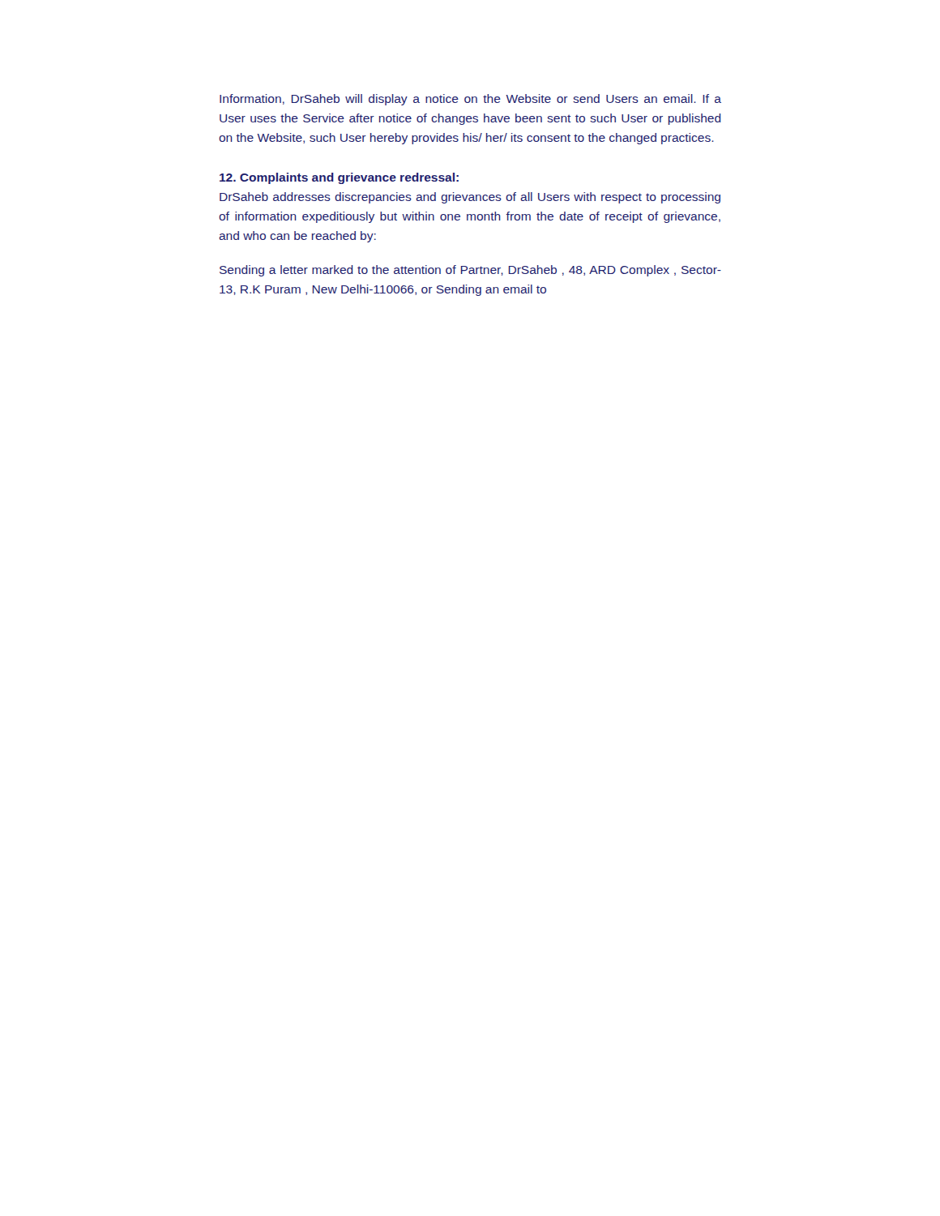Information, DrSaheb will display a notice on the Website or send Users an email. If a User uses the Service after notice of changes have been sent to such User or published on the Website, such User hereby provides his/ her/ its consent to the changed practices.
12. Complaints and grievance redressal:
DrSaheb addresses discrepancies and grievances of all Users with respect to processing of information expeditiously but within one month from the date of receipt of grievance, and who can be reached by:
Sending a letter marked to the attention of Partner, DrSaheb , 48, ARD Complex , Sector-13, R.K Puram , New Delhi-110066, or Sending an email to